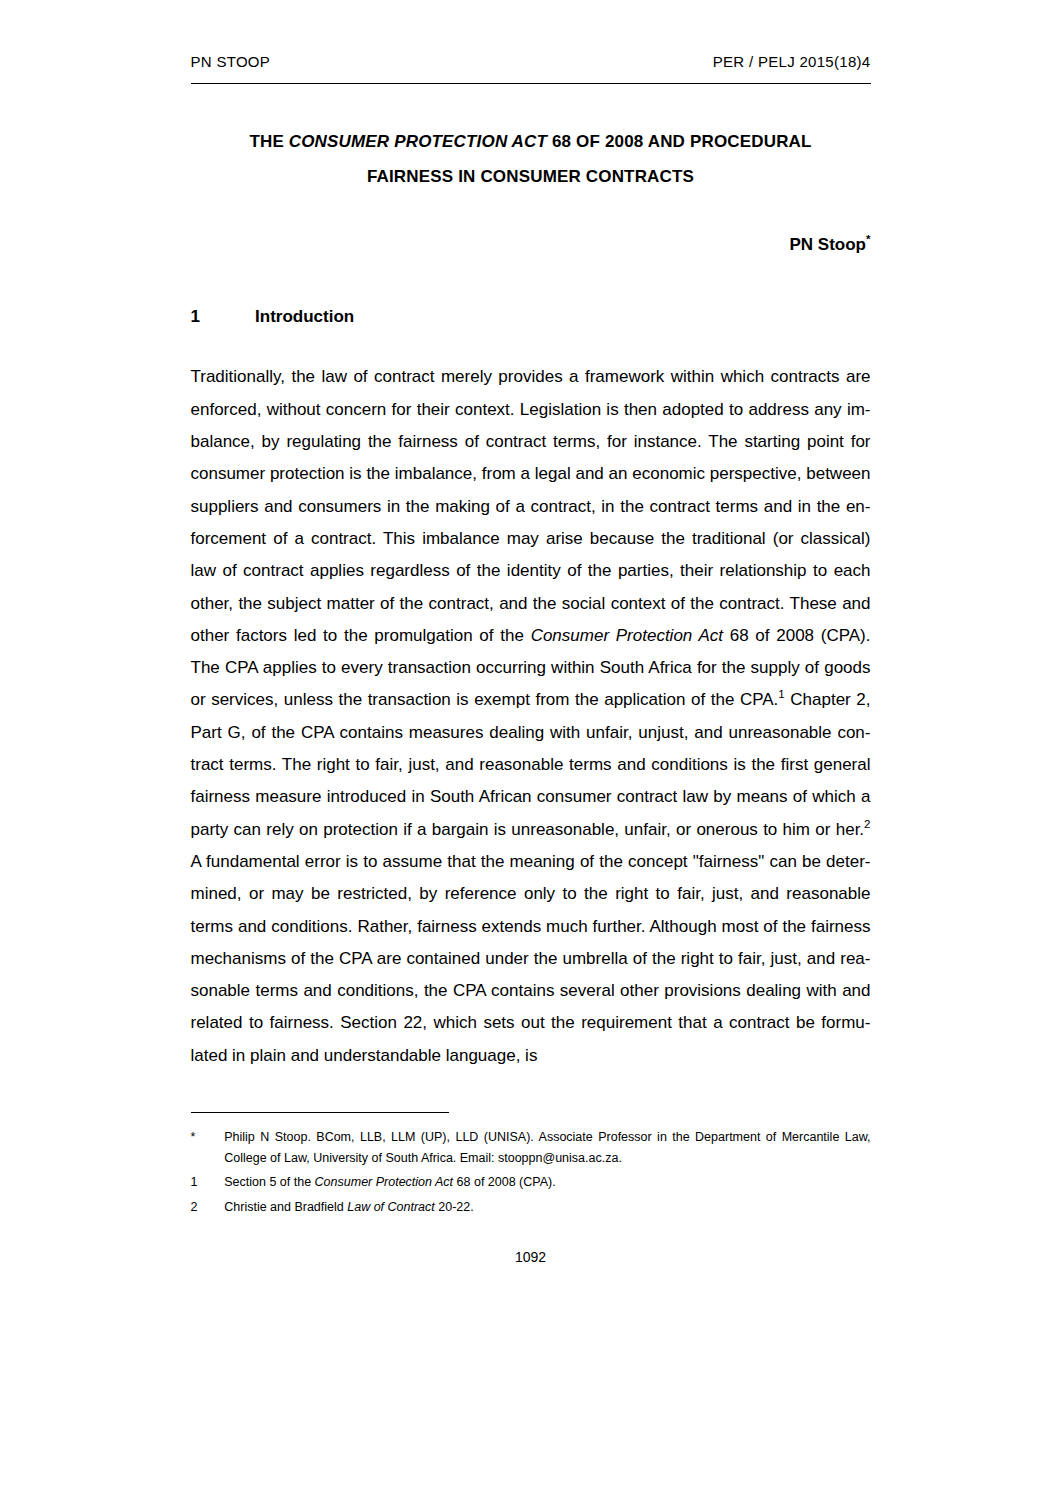PN Stoop PER / PELJ 2015(18)4
The Consumer Protection Act 68 of 2008 and Procedural Fairness in Consumer Contracts
PN Stoop*
1 Introduction
Traditionally, the law of contract merely provides a framework within which contracts are enforced, without concern for their context. Legislation is then adopted to address any imbalance, by regulating the fairness of contract terms, for instance. The starting point for consumer protection is the imbalance, from a legal and an economic perspective, between suppliers and consumers in the making of a contract, in the contract terms and in the enforcement of a contract. This imbalance may arise because the traditional (or classical) law of contract applies regardless of the identity of the parties, their relationship to each other, the subject matter of the contract, and the social context of the contract. These and other factors led to the promulgation of the Consumer Protection Act 68 of 2008 (CPA). The CPA applies to every transaction occurring within South Africa for the supply of goods or services, unless the transaction is exempt from the application of the CPA.1 Chapter 2, Part G, of the CPA contains measures dealing with unfair, unjust, and unreasonable contract terms. The right to fair, just, and reasonable terms and conditions is the first general fairness measure introduced in South African consumer contract law by means of which a party can rely on protection if a bargain is unreasonable, unfair, or onerous to him or her.2 A fundamental error is to assume that the meaning of the concept "fairness" can be determined, or may be restricted, by reference only to the right to fair, just, and reasonable terms and conditions. Rather, fairness extends much further. Although most of the fairness mechanisms of the CPA are contained under the umbrella of the right to fair, just, and reasonable terms and conditions, the CPA contains several other provisions dealing with and related to fairness. Section 22, which sets out the requirement that a contract be formulated in plain and understandable language, is
* Philip N Stoop. BCom, LLB, LLM (UP), LLD (UNISA). Associate Professor in the Department of Mercantile Law, College of Law, University of South Africa. Email: stooppn@unisa.ac.za.
1 Section 5 of the Consumer Protection Act 68 of 2008 (CPA).
2 Christie and Bradfield Law of Contract 20-22.
1092